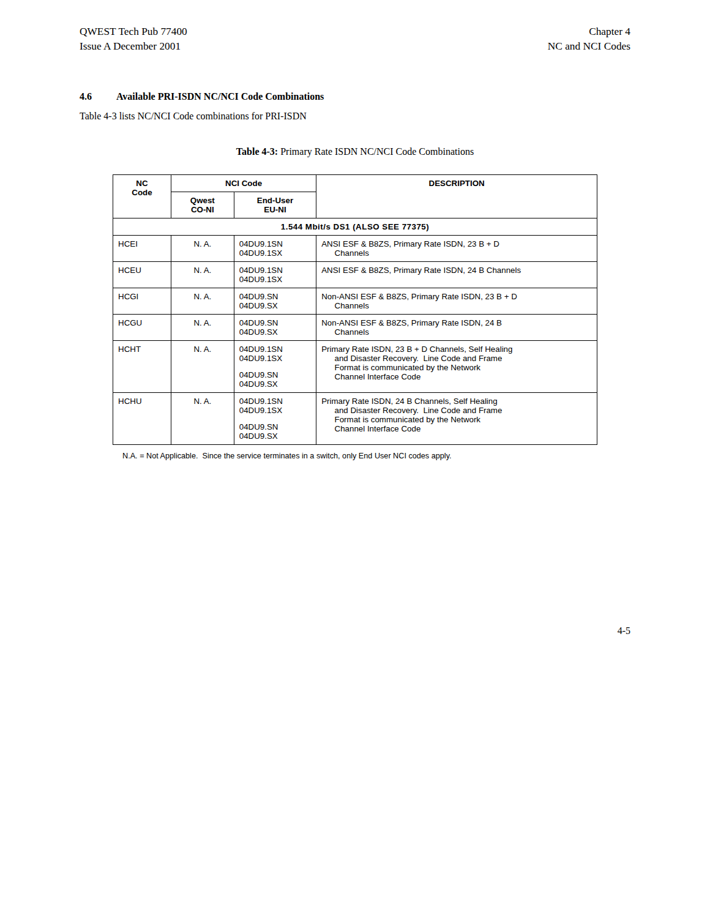QWEST Tech Pub 77400
Issue A December 2001
Chapter 4
NC and NCI Codes
4.6 Available PRI-ISDN NC/NCI Code Combinations
Table 4-3 lists NC/NCI Code combinations for PRI-ISDN
Table 4-3: Primary Rate ISDN NC/NCI Code Combinations
| NC Code | NCI Code | DESCRIPTION |
| --- | --- | --- |
| Qwest CO-NI | End-User EU-NI |
| 1.544 Mbit/s DS1 (ALSO SEE 77375) |
| HCEI | N. A. | 04DU9.1SN 04DU9.1SX | ANSI ESF & B8ZS, Primary Rate ISDN, 23 B + D Channels |
| HCEU | N. A. | 04DU9.1SN 04DU9.1SX | ANSI ESF & B8ZS, Primary Rate ISDN, 24 B Channels |
| HCGI | N. A. | 04DU9.SN 04DU9.SX | Non-ANSI ESF & B8ZS, Primary Rate ISDN, 23 B + D Channels |
| HCGU | N. A. | 04DU9.SN 04DU9.SX | Non-ANSI ESF & B8ZS, Primary Rate ISDN, 24 B Channels |
| HCHT | N. A. | 04DU9.1SN 04DU9.1SX 04DU9.SN 04DU9.SX | Primary Rate ISDN, 23 B + D Channels, Self Healing and Disaster Recovery. Line Code and Frame Format is communicated by the Network Channel Interface Code |
| HCHU | N. A. | 04DU9.1SN 04DU9.1SX 04DU9.SN 04DU9.SX | Primary Rate ISDN, 24 B Channels, Self Healing and Disaster Recovery. Line Code and Frame Format is communicated by the Network Channel Interface Code |
N.A. = Not Applicable. Since the service terminates in a switch, only End User NCI codes apply.
4-5